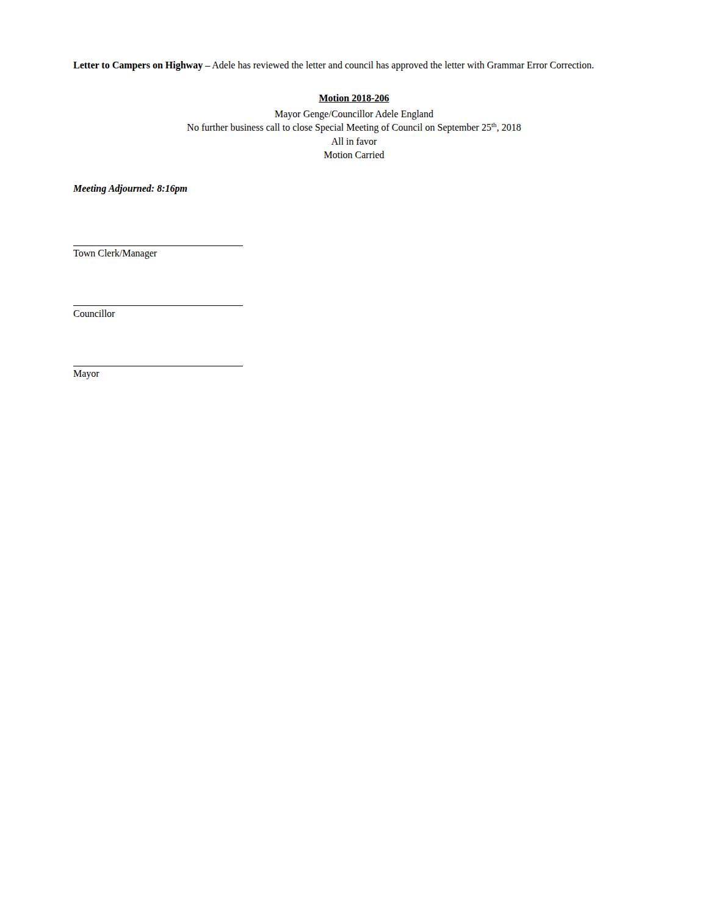Letter to Campers on Highway – Adele has reviewed the letter and council has approved the letter with Grammar Error Correction.
Motion 2018-206
Mayor Genge/Councillor Adele England
No further business call to close Special Meeting of Council on September 25th, 2018
All in favor
Motion Carried
Meeting Adjourned: 8:16pm
Town Clerk/Manager
Councillor
Mayor